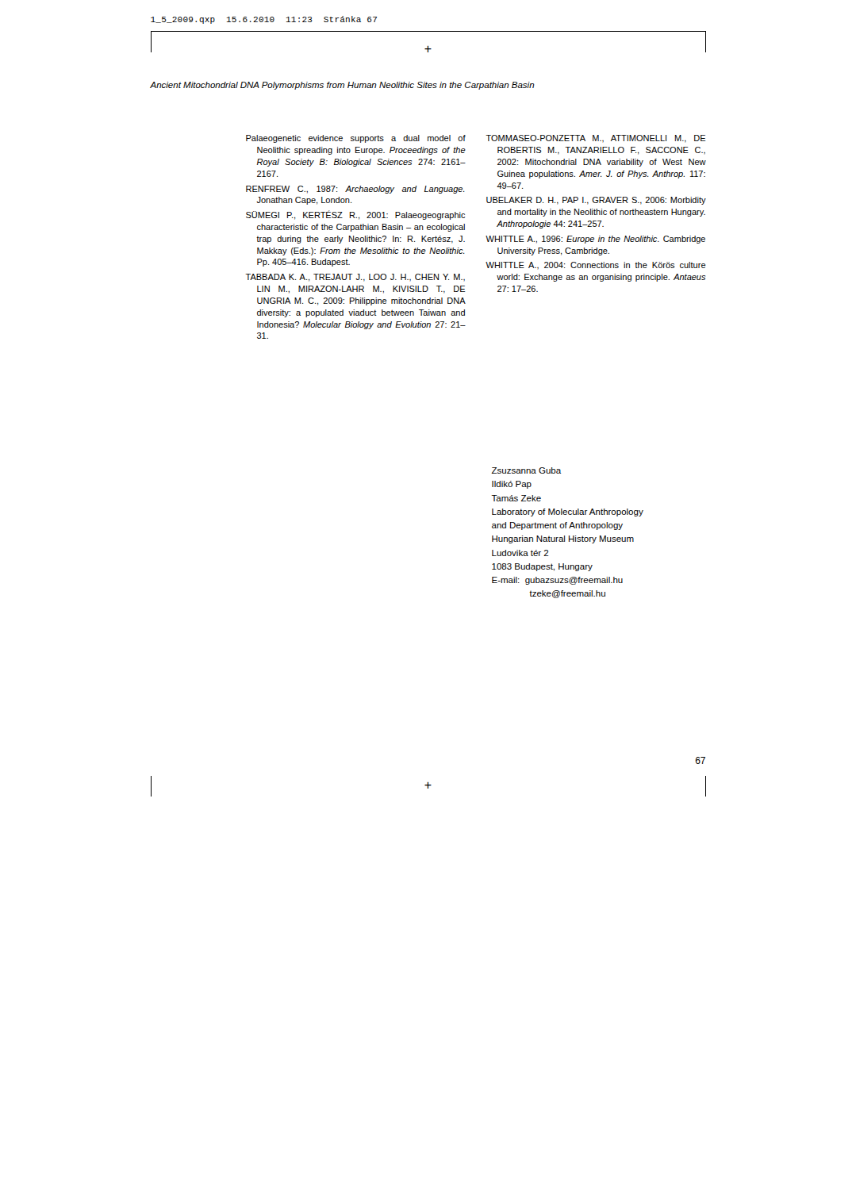1_5_2009.qxp 15.6.2010 11:23 Stránka 67
+
Ancient Mitochondrial DNA Polymorphisms from Human Neolithic Sites in the Carpathian Basin
Palaeogenetic evidence supports a dual model of Neolithic spreading into Europe. Proceedings of the Royal Society B: Biological Sciences 274: 2161–2167.
RENFREW C., 1987: Archaeology and Language. Jonathan Cape, London.
SÜMEGI P., KERTÉSZ R., 2001: Palaeogeographic characteristic of the Carpathian Basin – an ecological trap during the early Neolithic? In: R. Kertész, J. Makkay (Eds.): From the Mesolithic to the Neolithic. Pp. 405–416. Budapest.
TABBADA K. A., TREJAUT J., LOO J. H., CHEN Y. M., LIN M., MIRAZON-LAHR M., KIVISILD T., DE UNGRIA M. C., 2009: Philippine mitochondrial DNA diversity: a populated viaduct between Taiwan and Indonesia? Molecular Biology and Evolution 27: 21–31.
TOMMASEO-PONZETTA M., ATTIMONELLI M., DE ROBERTIS M., TANZARIELLO F., SACCONE C., 2002: Mitochondrial DNA variability of West New Guinea populations. Amer. J. of Phys. Anthrop. 117: 49–67.
UBELAKER D. H., PAP I., GRAVER S., 2006: Morbidity and mortality in the Neolithic of northeastern Hungary. Anthropologie 44: 241–257.
WHITTLE A., 1996: Europe in the Neolithic. Cambridge University Press, Cambridge.
WHITTLE A., 2004: Connections in the Körös culture world: Exchange as an organising principle. Antaeus 27: 17–26.
Zsuzsanna Guba
Ildikó Pap
Tamás Zeke
Laboratory of Molecular Anthropology
and Department of Anthropology
Hungarian Natural History Museum
Ludovika tér 2
1083 Budapest, Hungary
E-mail: gubazsuzs@freemail.hu
tzeke@freemail.hu
67
+